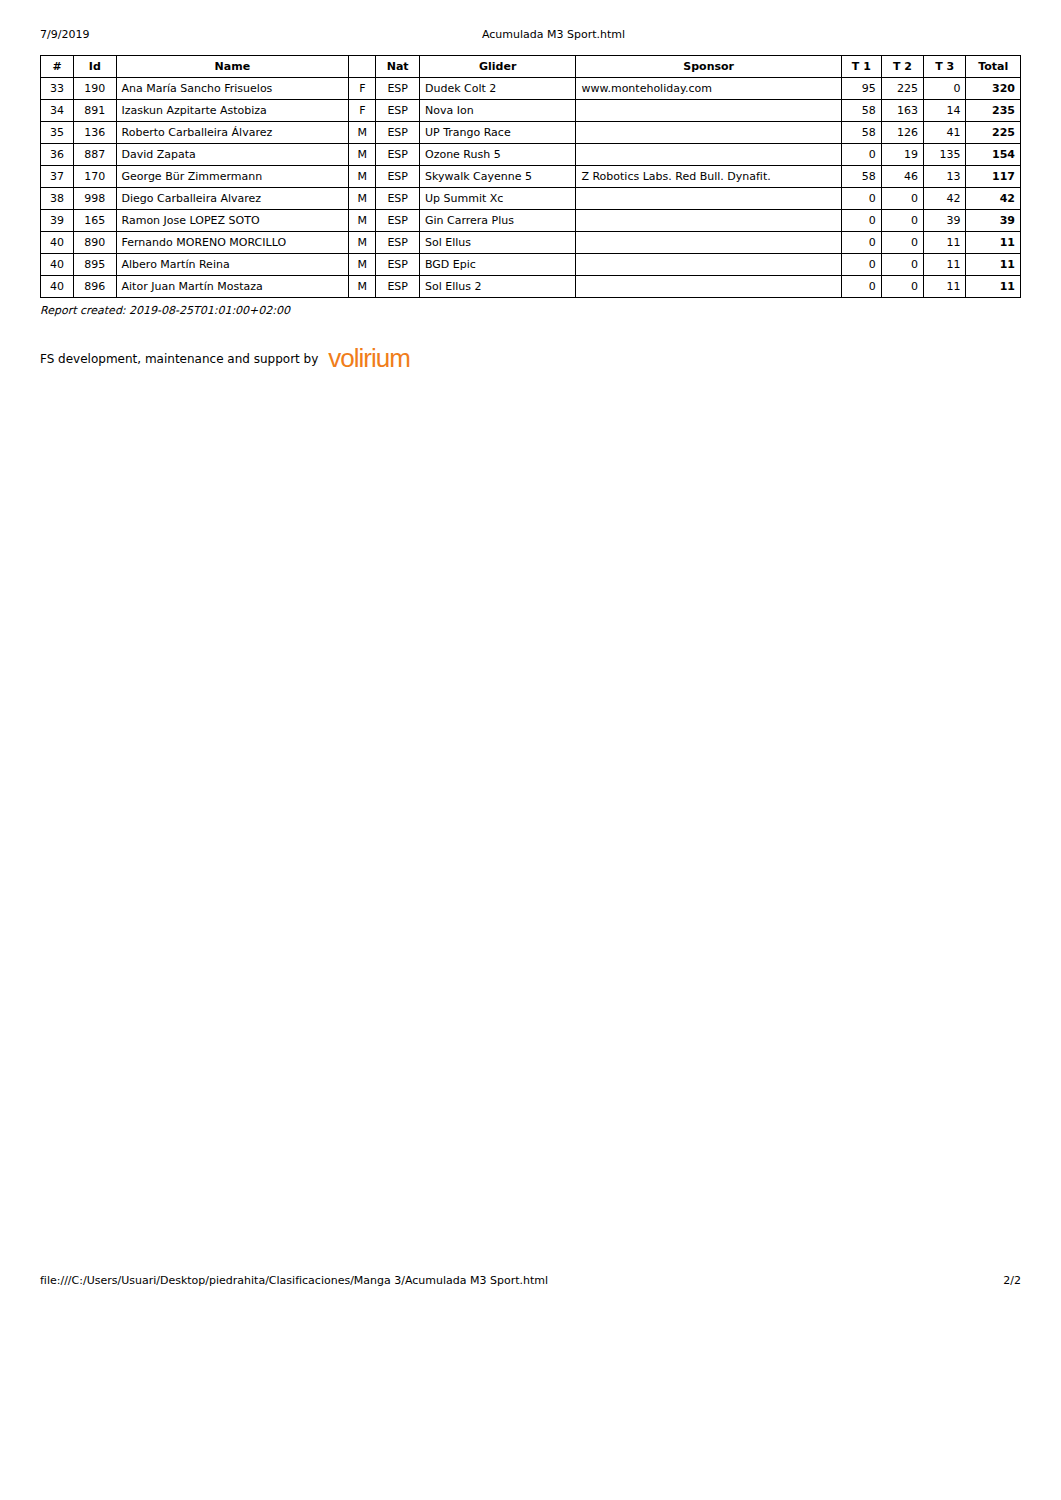7/9/2019
Acumulada M3 Sport.html
| # | Id | Name | | Nat | Glider | Sponsor | T 1 | T 2 | T 3 | Total |
| --- | --- | --- | --- | --- | --- | --- | --- | --- | --- | --- |
| 33 | 190 | Ana María Sancho Frisuelos | F | ESP | Dudek Colt 2 | www.monteholiday.com | 95 | 225 | 0 | 320 |
| 34 | 891 | Izaskun Azpitarte Astobiza | F | ESP | Nova Ion | | 58 | 163 | 14 | 235 |
| 35 | 136 | Roberto Carballeira Álvarez | M | ESP | UP Trango Race | | 58 | 126 | 41 | 225 |
| 36 | 887 | David Zapata | M | ESP | Ozone Rush 5 | | 0 | 19 | 135 | 154 |
| 37 | 170 | George Bür Zimmermann | M | ESP | Skywalk Cayenne 5 | Z Robotics Labs. Red Bull. Dynafit. | 58 | 46 | 13 | 117 |
| 38 | 998 | Diego Carballeira Alvarez | M | ESP | Up Summit Xc | | 0 | 0 | 42 | 42 |
| 39 | 165 | Ramon Jose LOPEZ SOTO | M | ESP | Gin Carrera Plus | | 0 | 0 | 39 | 39 |
| 40 | 890 | Fernando MORENO MORCILLO | M | ESP | Sol Ellus | | 0 | 0 | 11 | 11 |
| 40 | 895 | Albero Martín Reina | M | ESP | BGD Epic | | 0 | 0 | 11 | 11 |
| 40 | 896 | Aitor Juan Martín Mostaza | M | ESP | Sol Ellus 2 | | 0 | 0 | 11 | 11 |
Report created: 2019-08-25T01:01:00+02:00
FS development, maintenance and support by volirium
file:///C:/Users/Usuari/Desktop/piedrahita/Clasificaciones/Manga 3/Acumulada M3 Sport.html
2/2